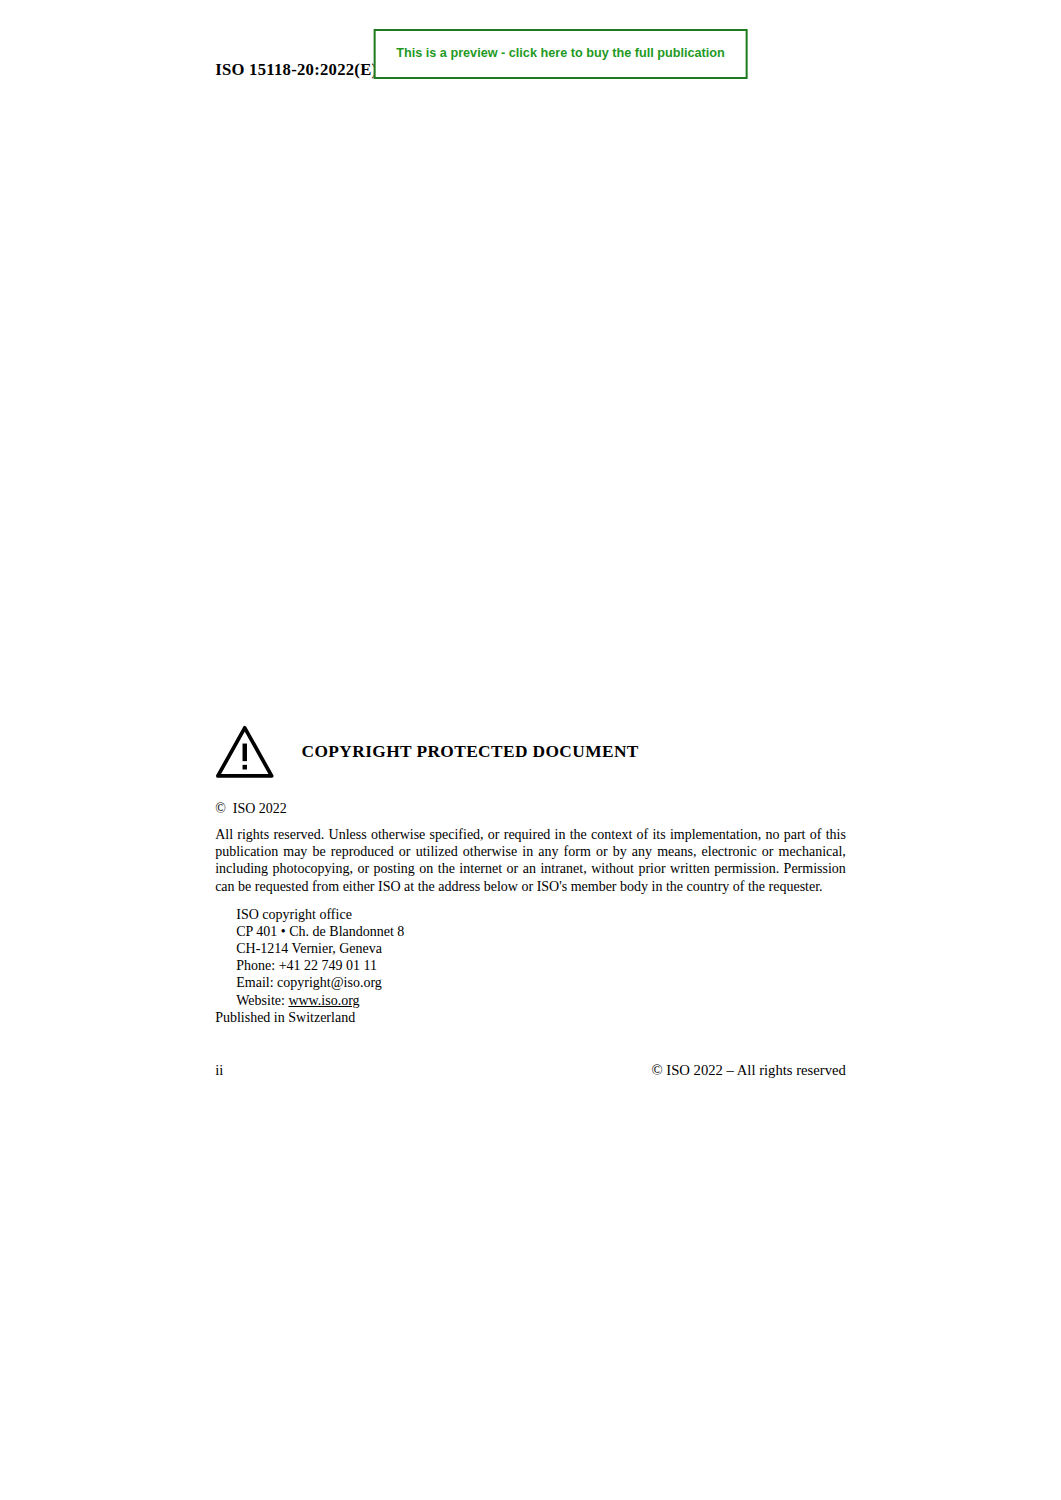ISO 15118-20:2022(E)
This is a preview - click here to buy the full publication
COPYRIGHT PROTECTED DOCUMENT
© ISO 2022
All rights reserved. Unless otherwise specified, or required in the context of its implementation, no part of this publication may be reproduced or utilized otherwise in any form or by any means, electronic or mechanical, including photocopying, or posting on the internet or an intranet, without prior written permission. Permission can be requested from either ISO at the address below or ISO's member body in the country of the requester.
ISO copyright office
CP 401 • Ch. de Blandonnet 8
CH-1214 Vernier, Geneva
Phone: +41 22 749 01 11
Email: copyright@iso.org
Website: www.iso.org
Published in Switzerland
ii
© ISO 2022 – All rights reserved